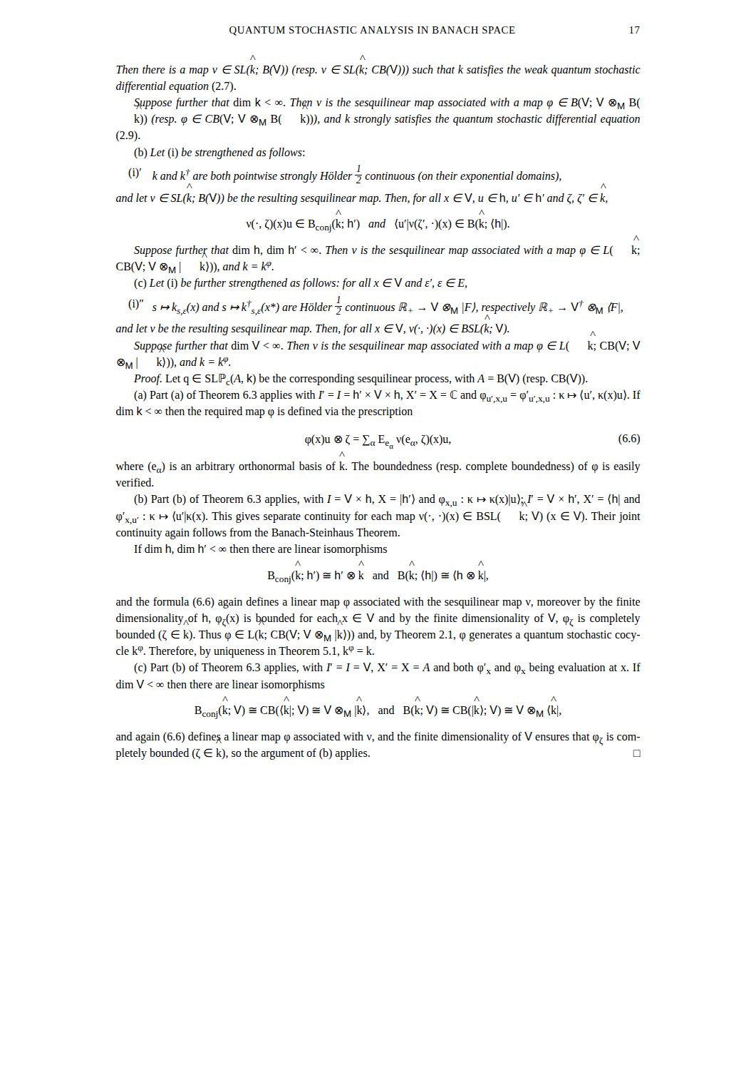QUANTUM STOCHASTIC ANALYSIS IN BANACH SPACE 17
Then there is a map ν ∈ SL(k; B(V)) (resp. ν ∈ SL(k; CB(V))) such that k satisfies the weak quantum stochastic differential equation (2.7).
Suppose further that dim k < ∞. Then ν is the sesquilinear map associated with a map φ ∈ B(V; V ⊗M B(k)) (resp. φ ∈ CB(V; V ⊗M B(k))), and k strongly satisfies the quantum stochastic differential equation (2.9).
(b) Let (i) be strengthened as follows:
(i)′ k and k† are both pointwise strongly Hölder 12 continuous (on their exponential domains),
and let ν ∈ SL(k; B(V)) be the resulting sesquilinear map. Then, for all x ∈ V, u ∈ h, u′ ∈ h′ and ζ, ζ′ ∈ k,
ν(·, ζ)(x)u ∈ Bconj(k; h′) and ⟨u′|ν(ζ′, ·)(x) ∈ B(k; ⟨h|).
Suppose further that dim h, dim h′ < ∞. Then ν is the sesquilinear map associated with a map φ ∈ L(k; CB(V; V ⊗M |k⟩)), and k = kφ.
(c) Let (i) be further strengthened as follows: for all x ∈ V and ε′, ε ∈ E,
(i)″ s ↦ ks,ε(x) and s ↦ k†s,ε(x*) are Hölder 12 continuous ℝ+ → V ⊗M |F⟩, respectively ℝ+ → V† ⊗M ⟨F|,
and let ν be the resulting sesquilinear map. Then, for all x ∈ V, ν(·, ·)(x) ∈ BSL(k; V).
Suppose further that dim V < ∞. Then ν is the sesquilinear map associated with a map φ ∈ L(k; CB(V; V ⊗M |k⟩)), and k = kφ.
Proof. Let q ∈ SLℙc(A, k) be the corresponding sesquilinear process, with A = B(V) (resp. CB(V)).
(a) Part (a) of Theorem 6.3 applies with I′ = I = h′ × V × h, X′ = X = ℂ and φu′,x,u = φ′u′,x,u : κ ↦ ⟨u′, κ(x)u⟩. If dim k < ∞ then the required map φ is defined via the prescription
φ(x)u ⊗ ζ = ∑α Eeα ν(eα, ζ)(x)u, (6.6)
where (eα) is an arbitrary orthonormal basis of k. The boundedness (resp. complete boundedness) of φ is easily verified.
(b) Part (b) of Theorem 6.3 applies, with I = V × h, X = |h′⟩ and φx,u : κ ↦ κ(x)|u⟩; I′ = V × h′, X′ = ⟨h| and φ′x,u′ : κ ↦ ⟨u′|κ(x). This gives separate continuity for each map ν(·, ·)(x) ∈ BSL(k; V) (x ∈ V). Their joint continuity again follows from the Banach-Steinhaus Theorem.
If dim h, dim h′ < ∞ then there are linear isomorphisms
Bconj(k; h′) ≅ h′ ⊗ k and B(k; ⟨h|) ≅ ⟨h ⊗ k|,
and the formula (6.6) again defines a linear map φ associated with the sesquilinear map ν, moreover by the finite dimensionality of h, φζ(x) is bounded for each x ∈ V and by the finite dimensionality of V, φζ is completely bounded (ζ ∈ k). Thus φ ∈ L(k; CB(V; V ⊗M |k⟩)) and, by Theorem 2.1, φ generates a quantum stochastic cocycle kφ. Therefore, by uniqueness in Theorem 5.1, kφ = k.
(c) Part (b) of Theorem 6.3 applies, with I′ = I = V, X′ = X = A and both φ′x and φx being evaluation at x. If dim V < ∞ then there are linear isomorphisms
Bconj(k; V) ≅ CB(⟨k|; V) ≅ V ⊗M |k⟩, and B(k; V) ≅ CB(|k⟩; V) ≅ V ⊗M ⟨k|,
and again (6.6) defines a linear map φ associated with ν, and the finite dimensionality of V ensures that φζ is completely bounded (ζ ∈ k), so the argument of (b) applies. □